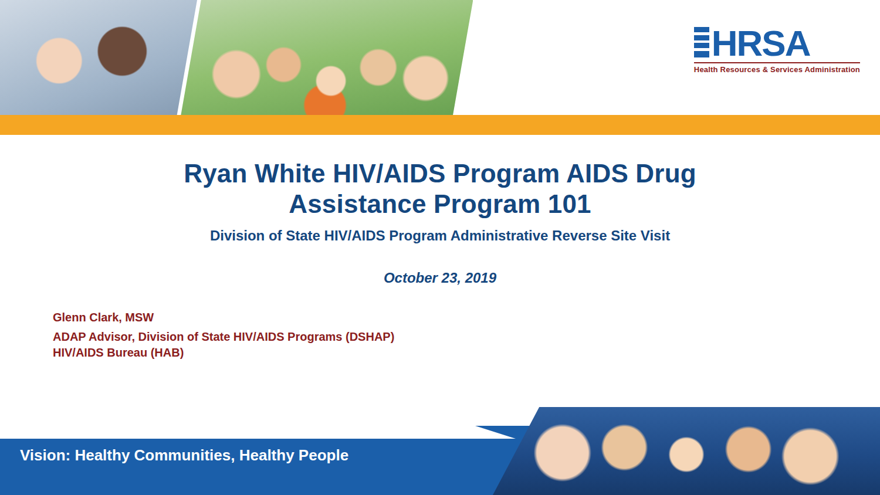HRSA
Health Resources & Services Administration
Ryan White HIV/AIDS Program AIDS Drug
Assistance Program 101
Division of State HIV/AIDS Program Administrative Reverse Site Visit
October 23, 2019
Glenn Clark, MSW ADAP Advisor, Division of State HIV/AIDS Programs (DSHAP)
HIV/AIDS Bureau (HAB)
Vision: Healthy Communities, Healthy People